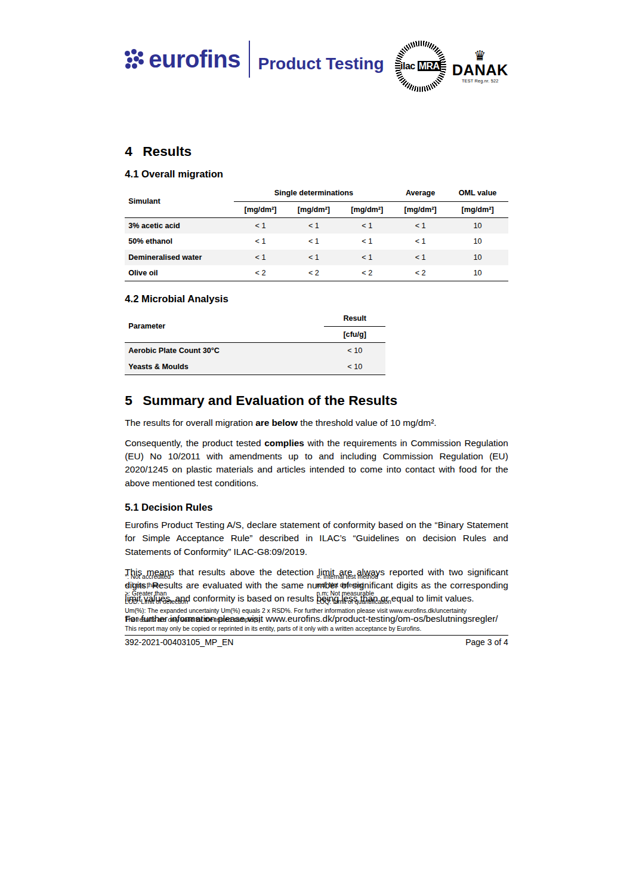eurofins
Product Testing
ilac MRA
♛
DANAK
TEST Reg.nr. 522
4 Results
4.1 Overall migration
| Simulant | Single determinations | Average | OML value |
| --- | --- | --- | --- |
| [mg/dm²] | [mg/dm²] | [mg/dm²] | [mg/dm²] | [mg/dm²] |
| 3% acetic acid | < 1 | < 1 | < 1 | < 1 | 10 |
| 50% ethanol | < 1 | < 1 | < 1 | < 1 | 10 |
| Demineralised water | < 1 | < 1 | < 1 | < 1 | 10 |
| Olive oil | < 2 | < 2 | < 2 | < 2 | 10 |
4.2 Microbial Analysis
| Parameter | Result |
| --- | --- |
| [cfu/g] |
| Aerobic Plate Count 30°C | < 10 |
| Yeasts & Moulds | < 10 |
5 Summary and Evaluation of the Results
The results for overall migration are below the threshold value of 10 mg/dm².
Consequently, the product tested complies with the requirements in Commission Regulation (EU) No 10/2011 with amendments up to and including Commission Regulation (EU) 2020/1245 on plastic materials and articles intended to come into contact with food for the above mentioned test conditions.
5.1 Decision Rules
Eurofins Product Testing A/S, declare statement of conformity based on the “Binary Statement for Simple Acceptance Rule” described in ILAC’s “Guidelines on decision Rules and Statements of Conformity” ILAC-G8:09/2019.
This means that results above the detection limit are always reported with two significant digits. Results are evaluated with the same number of significant digits as the corresponding limit values, and conformity is based on results being less than or equal to limit values.
For further information please visit www.eurofins.dk/product-testing/om-os/beslutningsregler/
*: Not accredited
<: Less than
>: Greater than
LOD: Limit of detection
¤: Internal test method
n.d: Not detected
n.m: Not measurable
LOQ: Limit of quantification
Um(%): The expanded uncertainty Um(%) equals 2 x RSD%. For further information please visit www.eurofins.dk/uncertainty
The results are only valid for the tested sample(s).
This report may only be copied or reprinted in its entity, parts of it only with a written acceptance by Eurofins.
392-2021-00403105_MP_EN Page 3 of 4